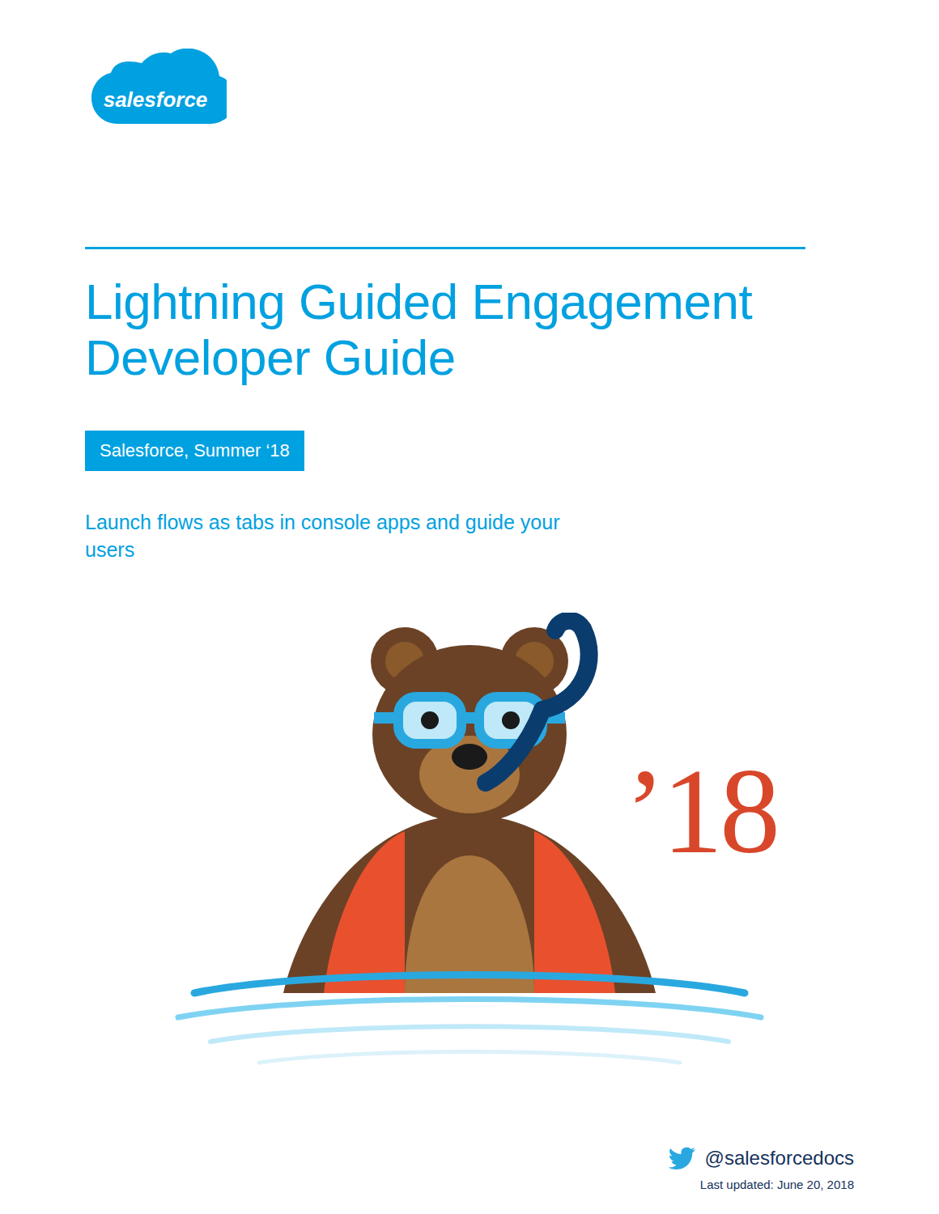salesforce
Lightning Guided Engagement
Developer Guide
Salesforce, Summer ‘18
Launch flows as tabs in console apps and guide your users
’18
@salesforcedocs
Last updated: June 20, 2018